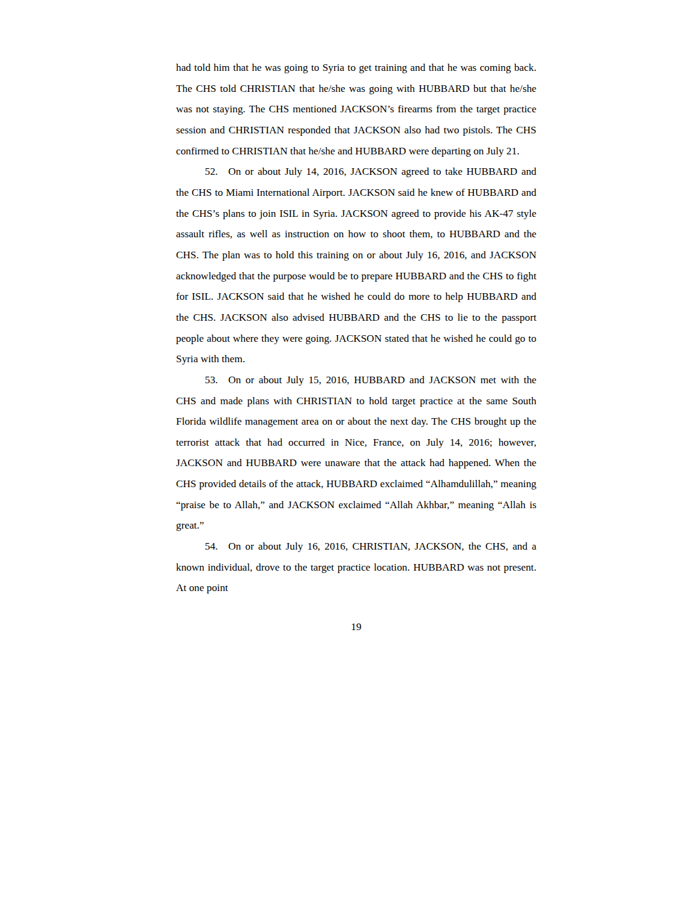had told him that he was going to Syria to get training and that he was coming back. The CHS told CHRISTIAN that he/she was going with HUBBARD but that he/she was not staying. The CHS mentioned JACKSON’s firearms from the target practice session and CHRISTIAN responded that JACKSON also had two pistols. The CHS confirmed to CHRISTIAN that he/she and HUBBARD were departing on July 21.
52. On or about July 14, 2016, JACKSON agreed to take HUBBARD and the CHS to Miami International Airport. JACKSON said he knew of HUBBARD and the CHS’s plans to join ISIL in Syria. JACKSON agreed to provide his AK-47 style assault rifles, as well as instruction on how to shoot them, to HUBBARD and the CHS. The plan was to hold this training on or about July 16, 2016, and JACKSON acknowledged that the purpose would be to prepare HUBBARD and the CHS to fight for ISIL. JACKSON said that he wished he could do more to help HUBBARD and the CHS. JACKSON also advised HUBBARD and the CHS to lie to the passport people about where they were going. JACKSON stated that he wished he could go to Syria with them.
53. On or about July 15, 2016, HUBBARD and JACKSON met with the CHS and made plans with CHRISTIAN to hold target practice at the same South Florida wildlife management area on or about the next day. The CHS brought up the terrorist attack that had occurred in Nice, France, on July 14, 2016; however, JACKSON and HUBBARD were unaware that the attack had happened. When the CHS provided details of the attack, HUBBARD exclaimed “Alhamdulillah,” meaning “praise be to Allah,” and JACKSON exclaimed “Allah Akhbar,” meaning “Allah is great.”
54. On or about July 16, 2016, CHRISTIAN, JACKSON, the CHS, and a known individual, drove to the target practice location. HUBBARD was not present. At one point
19